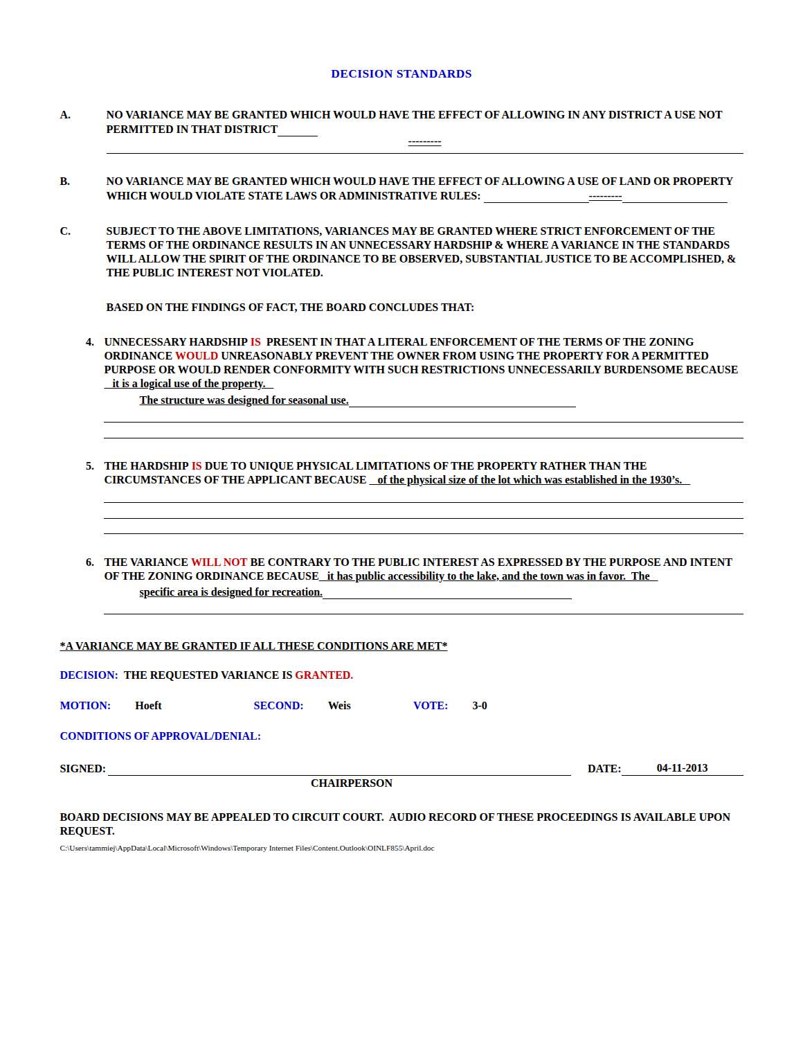DECISION STANDARDS
A.
No variance may be granted which would have the effect of allowing in any district a use not permitted in that district
---------
B.
No variance may be granted which would have the effect of allowing a use of land or property which would violate state laws or administrative rules: ---------
C.
Subject to the above limitations, variances may be granted where strict enforcement of the terms of the ordinance results in an unnecessary hardship & where a variance in the standards will allow the spirit of the ordinance to be observed, substantial justice to be accomplished, & the public interest not violated.
BASED ON THE FINDINGS OF FACT, THE BOARD CONCLUDES THAT:
4.
Unnecessary hardship IS present in that a literal enforcement of the terms of the zoning ordinance WOULD unreasonably prevent the owner from using the property for a permitted purpose or would render conformity with such restrictions unnecessarily burdensome because it is a logical use of the property.
The structure was designed for seasonal use.
5.
The hardship IS due to unique physical limitations of the property rather than the circumstances of the applicant because of the physical size of the lot which was established in the 1930’s.
6.
The variance WILL NOT be contrary to the public interest as expressed by the purpose and intent of the zoning ordinance because it has public accessibility to the lake, and the town was in favor. The
specific area is designed for recreation.
*A VARIANCE MAY BE GRANTED IF ALL THESE CONDITIONS ARE MET*
DECISION: The requested variance is GRANTED.
MOTION:
Hoeft
SECOND:
Weis
VOTE:
3-0
CONDITIONS OF APPROVAL/DENIAL:
SIGNED:
DATE: 04-11-2013
CHAIRPERSON
BOARD DECISIONS MAY BE APPEALED TO CIRCUIT COURT. AUDIO RECORD OF THESE PROCEEDINGS IS AVAILABLE UPON REQUEST.
C:\Users\tammiej\AppData\Local\Microsoft\Windows\Temporary Internet Files\Content.Outlook\OINLF855\April.doc